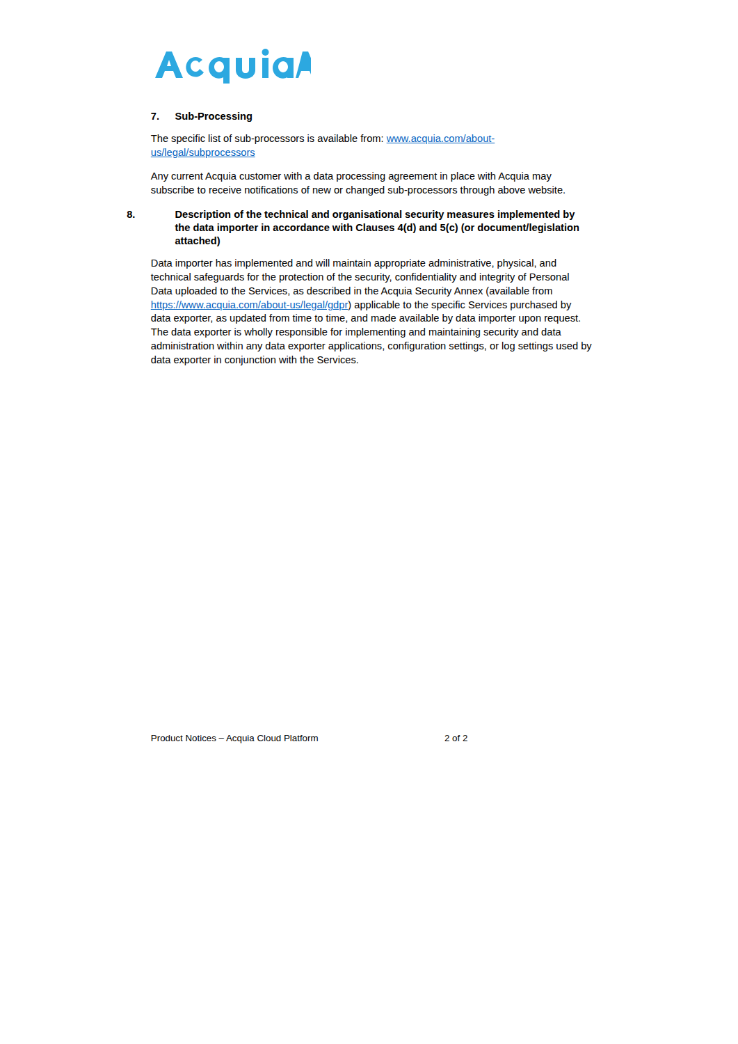®
7. Sub-Processing
The specific list of sub-processors is available from: www.acquia.com/about-us/legal/subprocessors
Any current Acquia customer with a data processing agreement in place with Acquia may subscribe to receive notifications of new or changed sub-processors through above website.
8. Description of the technical and organisational security measures implemented by the data importer in accordance with Clauses 4(d) and 5(c) (or document/legislation attached)
Data importer has implemented and will maintain appropriate administrative, physical, and technical safeguards for the protection of the security, confidentiality and integrity of Personal Data uploaded to the Services, as described in the Acquia Security Annex (available from https://www.acquia.com/about-us/legal/gdpr) applicable to the specific Services purchased by data exporter, as updated from time to time, and made available by data importer upon request. The data exporter is wholly responsible for implementing and maintaining security and data administration within any data exporter applications, configuration settings, or log settings used by data exporter in conjunction with the Services.
Product Notices – Acquia Cloud Platform 2 of 2